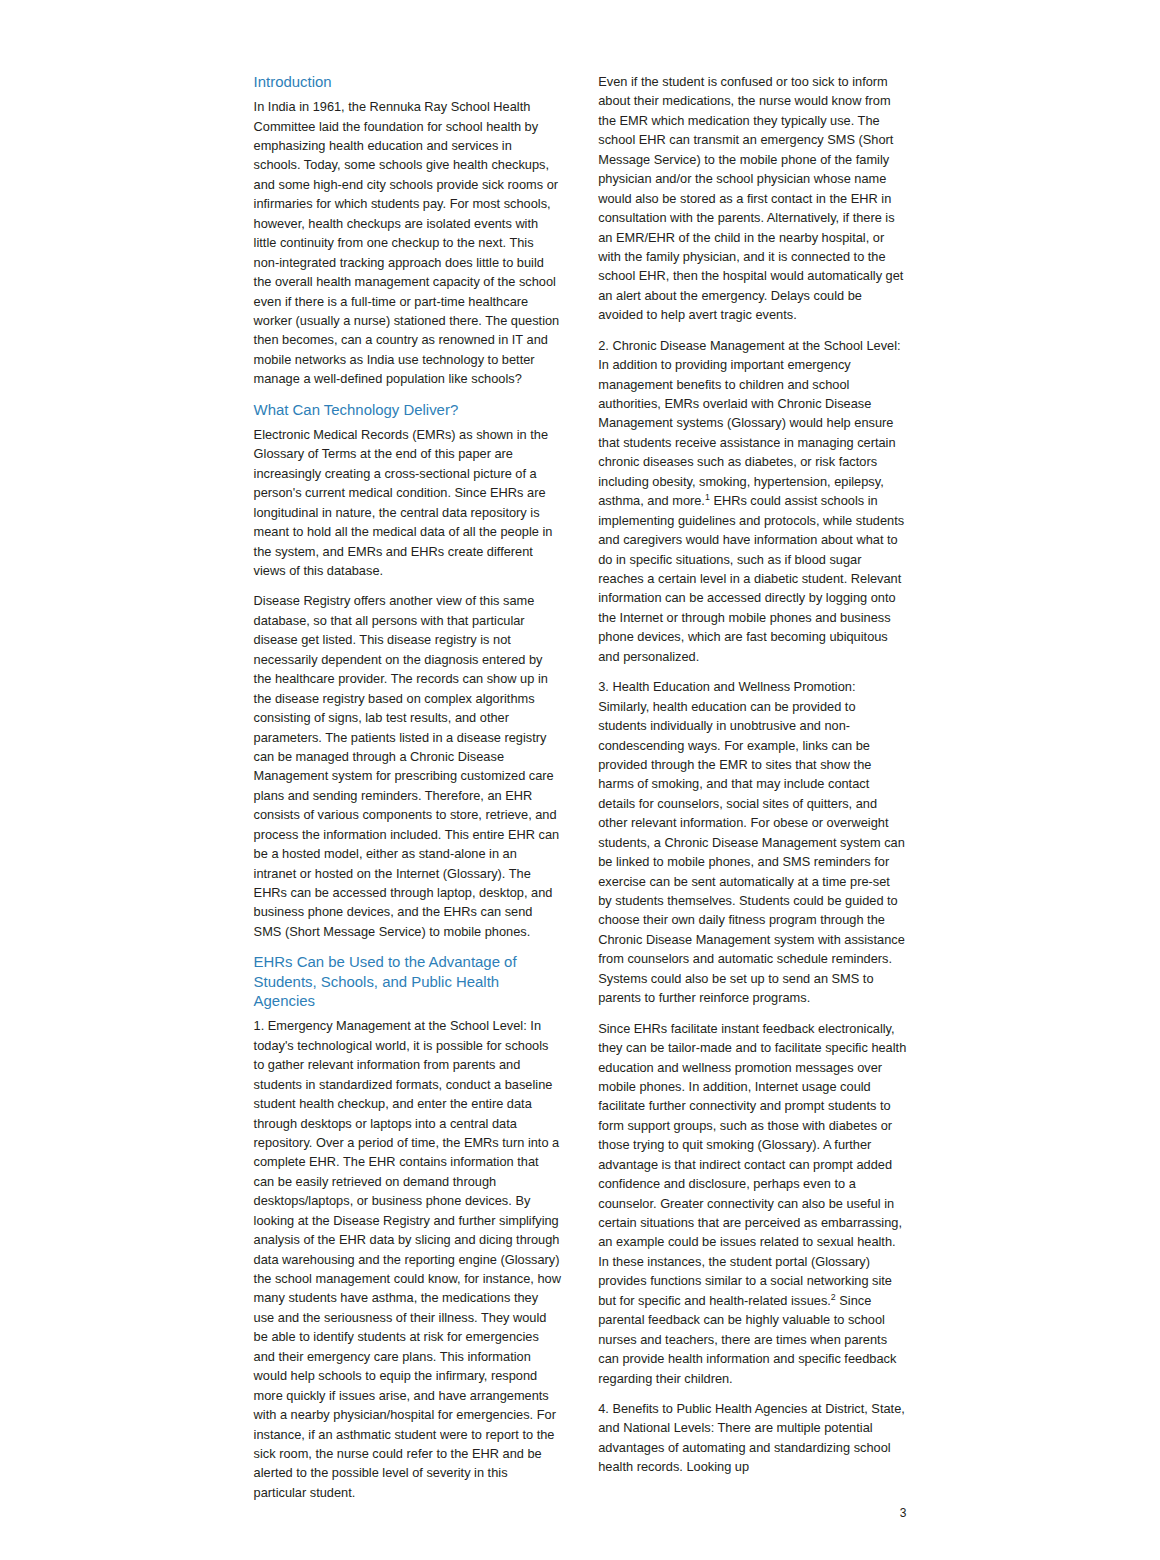Introduction
In India in 1961, the Rennuka Ray School Health Committee laid the foundation for school health by emphasizing health education and services in schools. Today, some schools give health checkups, and some high-end city schools provide sick rooms or infirmaries for which students pay. For most schools, however, health checkups are isolated events with little continuity from one checkup to the next. This non-integrated tracking approach does little to build the overall health management capacity of the school even if there is a full-time or part-time healthcare worker (usually a nurse) stationed there. The question then becomes, can a country as renowned in IT and mobile networks as India use technology to better manage a well-defined population like schools?
What Can Technology Deliver?
Electronic Medical Records (EMRs) as shown in the Glossary of Terms at the end of this paper are increasingly creating a cross-sectional picture of a person's current medical condition. Since EHRs are longitudinal in nature, the central data repository is meant to hold all the medical data of all the people in the system, and EMRs and EHRs create different views of this database.
Disease Registry offers another view of this same database, so that all persons with that particular disease get listed. This disease registry is not necessarily dependent on the diagnosis entered by the healthcare provider. The records can show up in the disease registry based on complex algorithms consisting of signs, lab test results, and other parameters. The patients listed in a disease registry can be managed through a Chronic Disease Management system for prescribing customized care plans and sending reminders. Therefore, an EHR consists of various components to store, retrieve, and process the information included. This entire EHR can be a hosted model, either as stand-alone in an intranet or hosted on the Internet (Glossary). The EHRs can be accessed through laptop, desktop, and business phone devices, and the EHRs can send SMS (Short Message Service) to mobile phones.
EHRs Can be Used to the Advantage of Students, Schools, and Public Health Agencies
1. Emergency Management at the School Level: In today's technological world, it is possible for schools to gather relevant information from parents and students in standardized formats, conduct a baseline student health checkup, and enter the entire data through desktops or laptops into a central data repository. Over a period of time, the EMRs turn into a complete EHR. The EHR contains information that can be easily retrieved on demand through desktops/laptops, or business phone devices. By looking at the Disease Registry and further simplifying analysis of the EHR data by slicing and dicing through data warehousing and the reporting engine (Glossary) the school management could know, for instance, how many students have asthma, the medications they use and the seriousness of their illness. They would be able to identify students at risk for emergencies and their emergency care plans. This information would help schools to equip the infirmary, respond more quickly if issues arise, and have arrangements with a nearby physician/hospital for emergencies. For instance, if an asthmatic student were to report to the sick room, the nurse could refer to the EHR and be alerted to the possible level of severity in this particular student.
Even if the student is confused or too sick to inform about their medications, the nurse would know from the EMR which medication they typically use. The school EHR can transmit an emergency SMS (Short Message Service) to the mobile phone of the family physician and/or the school physician whose name would also be stored as a first contact in the EHR in consultation with the parents. Alternatively, if there is an EMR/EHR of the child in the nearby hospital, or with the family physician, and it is connected to the school EHR, then the hospital would automatically get an alert about the emergency. Delays could be avoided to help avert tragic events.
2. Chronic Disease Management at the School Level: In addition to providing important emergency management benefits to children and school authorities, EMRs overlaid with Chronic Disease Management systems (Glossary) would help ensure that students receive assistance in managing certain chronic diseases such as diabetes, or risk factors including obesity, smoking, hypertension, epilepsy, asthma, and more.1 EHRs could assist schools in implementing guidelines and protocols, while students and caregivers would have information about what to do in specific situations, such as if blood sugar reaches a certain level in a diabetic student. Relevant information can be accessed directly by logging onto the Internet or through mobile phones and business phone devices, which are fast becoming ubiquitous and personalized.
3. Health Education and Wellness Promotion: Similarly, health education can be provided to students individually in unobtrusive and non-condescending ways. For example, links can be provided through the EMR to sites that show the harms of smoking, and that may include contact details for counselors, social sites of quitters, and other relevant information. For obese or overweight students, a Chronic Disease Management system can be linked to mobile phones, and SMS reminders for exercise can be sent automatically at a time pre-set by students themselves. Students could be guided to choose their own daily fitness program through the Chronic Disease Management system with assistance from counselors and automatic schedule reminders. Systems could also be set up to send an SMS to parents to further reinforce programs.
Since EHRs facilitate instant feedback electronically, they can be tailor-made and to facilitate specific health education and wellness promotion messages over mobile phones. In addition, Internet usage could facilitate further connectivity and prompt students to form support groups, such as those with diabetes or those trying to quit smoking (Glossary). A further advantage is that indirect contact can prompt added confidence and disclosure, perhaps even to a counselor. Greater connectivity can also be useful in certain situations that are perceived as embarrassing, an example could be issues related to sexual health. In these instances, the student portal (Glossary) provides functions similar to a social networking site but for specific and health-related issues.2 Since parental feedback can be highly valuable to school nurses and teachers, there are times when parents can provide health information and specific feedback regarding their children.
4. Benefits to Public Health Agencies at District, State, and National Levels: There are multiple potential advantages of automating and standardizing school health records. Looking up
3